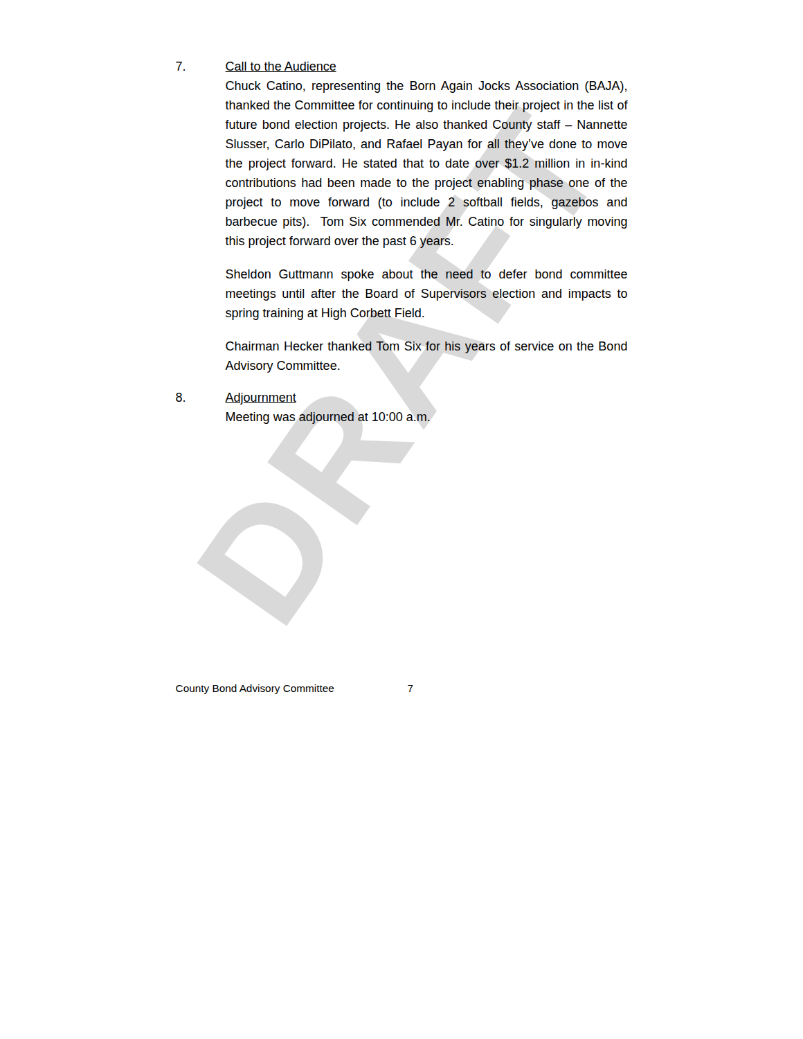DRAFT
7.
Call to the Audience
Chuck Catino, representing the Born Again Jocks Association (BAJA), thanked the Committee for continuing to include their project in the list of future bond election projects. He also thanked County staff – Nannette Slusser, Carlo DiPilato, and Rafael Payan for all they’ve done to move the project forward. He stated that to date over $1.2 million in in-kind contributions had been made to the project enabling phase one of the project to move forward (to include 2 softball fields, gazebos and barbecue pits). Tom Six commended Mr. Catino for singularly moving this project forward over the past 6 years.
Sheldon Guttmann spoke about the need to defer bond committee meetings until after the Board of Supervisors election and impacts to spring training at High Corbett Field.
Chairman Hecker thanked Tom Six for his years of service on the Bond Advisory Committee.
8.
Adjournment
Meeting was adjourned at 10:00 a.m.
County Bond Advisory Committee 7